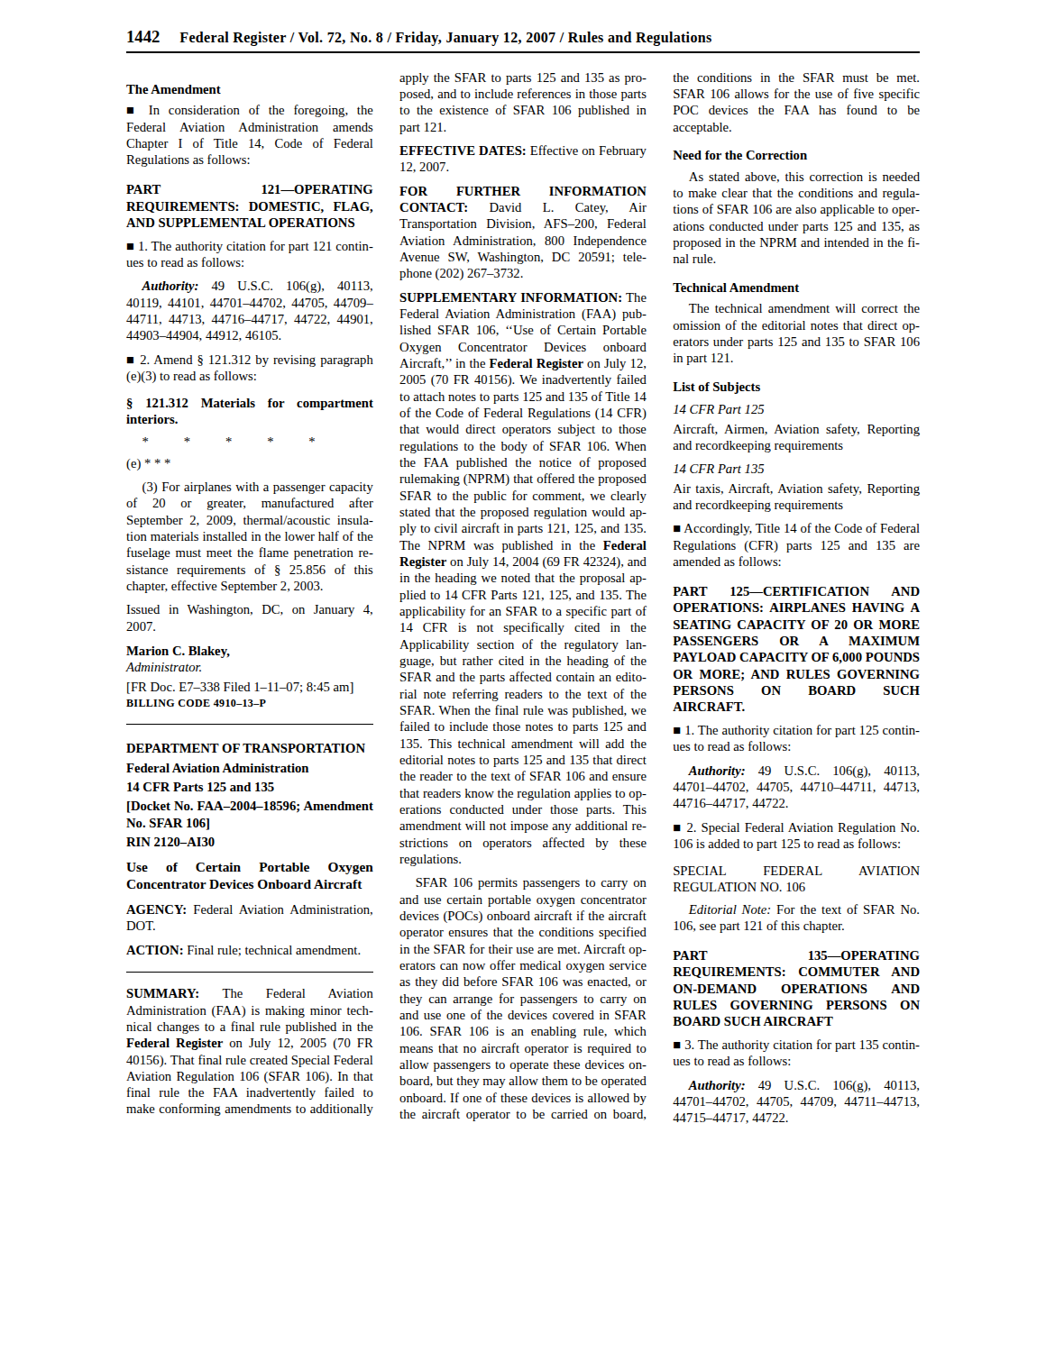1442 Federal Register / Vol. 72, No. 8 / Friday, January 12, 2007 / Rules and Regulations
The Amendment
In consideration of the foregoing, the Federal Aviation Administration amends Chapter I of Title 14, Code of Federal Regulations as follows:
PART 121—OPERATING REQUIREMENTS: DOMESTIC, FLAG, AND SUPPLEMENTAL OPERATIONS
1. The authority citation for part 121 continues to read as follows:
Authority: 49 U.S.C. 106(g), 40113, 40119, 44101, 44701–44702, 44705, 44709–44711, 44713, 44716–44717, 44722, 44901, 44903–44904, 44912, 46105.
2. Amend § 121.312 by revising paragraph (e)(3) to read as follows:
§ 121.312 Materials for compartment interiors.
* * * * *
(e) * * *
(3) For airplanes with a passenger capacity of 20 or greater, manufactured after September 2, 2009, thermal/acoustic insulation materials installed in the lower half of the fuselage must meet the flame penetration resistance requirements of § 25.856 of this chapter, effective September 2, 2003.
Issued in Washington, DC, on January 4, 2007.
Marion C. Blakey,
Administrator.
[FR Doc. E7–338 Filed 1–11–07; 8:45 am]
BILLING CODE 4910–13–P
DEPARTMENT OF TRANSPORTATION
Federal Aviation Administration
14 CFR Parts 125 and 135
[Docket No. FAA–2004–18596; Amendment No. SFAR 106]
RIN 2120–AI30
Use of Certain Portable Oxygen Concentrator Devices Onboard Aircraft
AGENCY: Federal Aviation Administration, DOT.
ACTION: Final rule; technical amendment.
SUMMARY: The Federal Aviation Administration (FAA) is making minor technical changes to a final rule published in the Federal Register on July 12, 2005 (70 FR 40156). That final rule created Special Federal Aviation Regulation 106 (SFAR 106). In that final rule the FAA inadvertently failed to make conforming amendments to additionally apply the SFAR to parts 125 and 135 as proposed, and to include references in those parts to the existence of SFAR 106 published in part 121.
EFFECTIVE DATES: Effective on February 12, 2007.
FOR FURTHER INFORMATION CONTACT: David L. Catey, Air Transportation Division, AFS–200, Federal Aviation Administration, 800 Independence Avenue SW, Washington, DC 20591; telephone (202) 267–3732.
SUPPLEMENTARY INFORMATION: The Federal Aviation Administration (FAA) published SFAR 106, ‘‘Use of Certain Portable Oxygen Concentrator Devices onboard Aircraft,’’ in the Federal Register on July 12, 2005 (70 FR 40156). We inadvertently failed to attach notes to parts 125 and 135 of Title 14 of the Code of Federal Regulations (14 CFR) that would direct operators subject to those regulations to the body of SFAR 106. When the FAA published the notice of proposed rulemaking (NPRM) that offered the proposed SFAR to the public for comment, we clearly stated that the proposed regulation would apply to civil aircraft in parts 121, 125, and 135. The NPRM was published in the Federal Register on July 14, 2004 (69 FR 42324), and in the heading we noted that the proposal applied to 14 CFR Parts 121, 125, and 135. The applicability for an SFAR to a specific part of 14 CFR is not specifically cited in the Applicability section of the regulatory language, but rather cited in the heading of the SFAR and the parts affected contain an editorial note referring readers to the text of the SFAR. When the final rule was published, we failed to include those notes to parts 125 and 135. This technical amendment will add the editorial notes to parts 125 and 135 that direct the reader to the text of SFAR 106 and ensure that readers know the regulation applies to operations conducted under those parts. This amendment will not impose any additional restrictions on operators affected by these regulations.
SFAR 106 permits passengers to carry on and use certain portable oxygen concentrator devices (POCs) onboard aircraft if the aircraft operator ensures that the conditions specified in the SFAR for their use are met. Aircraft operators can now offer medical oxygen service as they did before SFAR 106 was enacted, or they can arrange for passengers to carry on and use one of the devices covered in SFAR 106. SFAR 106 is an enabling rule, which means that no aircraft operator is required to allow passengers to operate these devices onboard, but they may allow them to be operated onboard. If one of these devices is allowed by the aircraft operator to be carried on board, the conditions in the SFAR must be met. SFAR 106 allows for the use of five specific POC devices the FAA has found to be acceptable.
Need for the Correction
As stated above, this correction is needed to make clear that the conditions and regulations of SFAR 106 are also applicable to operations conducted under parts 125 and 135, as proposed in the NPRM and intended in the final rule.
Technical Amendment
The technical amendment will correct the omission of the editorial notes that direct operators under parts 125 and 135 to SFAR 106 in part 121.
List of Subjects
14 CFR Part 125
Aircraft, Airmen, Aviation safety, Reporting and recordkeeping requirements
14 CFR Part 135
Air taxis, Aircraft, Aviation safety, Reporting and recordkeeping requirements
Accordingly, Title 14 of the Code of Federal Regulations (CFR) parts 125 and 135 are amended as follows:
PART 125—CERTIFICATION AND OPERATIONS: AIRPLANES HAVING A SEATING CAPACITY OF 20 OR MORE PASSENGERS OR A MAXIMUM PAYLOAD CAPACITY OF 6,000 POUNDS OR MORE; AND RULES GOVERNING PERSONS ON BOARD SUCH AIRCRAFT.
1. The authority citation for part 125 continues to read as follows:
Authority: 49 U.S.C. 106(g), 40113, 44701–44702, 44705, 44710–44711, 44713, 44716–44717, 44722.
2. Special Federal Aviation Regulation No. 106 is added to part 125 to read as follows:
SPECIAL FEDERAL AVIATION REGULATION NO. 106
Editorial Note: For the text of SFAR No. 106, see part 121 of this chapter.
PART 135—OPERATING REQUIREMENTS: COMMUTER AND ON-DEMAND OPERATIONS AND RULES GOVERNING PERSONS ON BOARD SUCH AIRCRAFT
3. The authority citation for part 135 continues to read as follows:
Authority: 49 U.S.C. 106(g), 40113, 44701–44702, 44705, 44709, 44711–44713, 44715–44717, 44722.